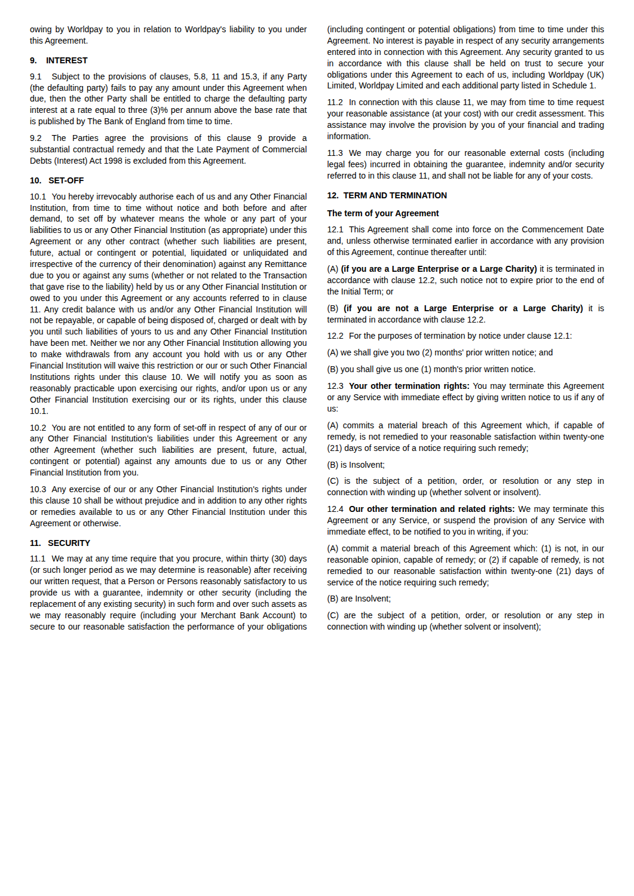owing by Worldpay to you in relation to Worldpay's liability to you under this Agreement.
9. INTEREST
9.1 Subject to the provisions of clauses, 5.8, 11 and 15.3, if any Party (the defaulting party) fails to pay any amount under this Agreement when due, then the other Party shall be entitled to charge the defaulting party interest at a rate equal to three (3)% per annum above the base rate that is published by The Bank of England from time to time.
9.2 The Parties agree the provisions of this clause 9 provide a substantial contractual remedy and that the Late Payment of Commercial Debts (Interest) Act 1998 is excluded from this Agreement.
10. SET-OFF
10.1 You hereby irrevocably authorise each of us and any Other Financial Institution, from time to time without notice and both before and after demand, to set off by whatever means the whole or any part of your liabilities to us or any Other Financial Institution (as appropriate) under this Agreement or any other contract (whether such liabilities are present, future, actual or contingent or potential, liquidated or unliquidated and irrespective of the currency of their denomination) against any Remittance due to you or against any sums (whether or not related to the Transaction that gave rise to the liability) held by us or any Other Financial Institution or owed to you under this Agreement or any accounts referred to in clause 11. Any credit balance with us and/or any Other Financial Institution will not be repayable, or capable of being disposed of, charged or dealt with by you until such liabilities of yours to us and any Other Financial Institution have been met. Neither we nor any Other Financial Institution allowing you to make withdrawals from any account you hold with us or any Other Financial Institution will waive this restriction or our or such Other Financial Institutions rights under this clause 10. We will notify you as soon as reasonably practicable upon exercising our rights, and/or upon us or any Other Financial Institution exercising our or its rights, under this clause 10.1.
10.2 You are not entitled to any form of set-off in respect of any of our or any Other Financial Institution's liabilities under this Agreement or any other Agreement (whether such liabilities are present, future, actual, contingent or potential) against any amounts due to us or any Other Financial Institution from you.
10.3 Any exercise of our or any Other Financial Institution's rights under this clause 10 shall be without prejudice and in addition to any other rights or remedies available to us or any Other Financial Institution under this Agreement or otherwise.
11. SECURITY
11.1 We may at any time require that you procure, within thirty (30) days (or such longer period as we may determine is reasonable) after receiving our written request, that a Person or Persons reasonably satisfactory to us provide us with a guarantee, indemnity or other security (including the replacement of any existing security) in such form and over such assets as we may reasonably require (including your Merchant Bank Account) to secure to our reasonable satisfaction the performance of your obligations (including contingent or potential obligations) from time to time under this Agreement. No interest is payable in respect of any security arrangements entered into in connection with this Agreement. Any security granted to us in accordance with this clause shall be held on trust to secure your obligations under this Agreement to each of us, including Worldpay (UK) Limited, Worldpay Limited and each additional party listed in Schedule 1.
11.2 In connection with this clause 11, we may from time to time request your reasonable assistance (at your cost) with our credit assessment. This assistance may involve the provision by you of your financial and trading information.
11.3 We may charge you for our reasonable external costs (including legal fees) incurred in obtaining the guarantee, indemnity and/or security referred to in this clause 11, and shall not be liable for any of your costs.
12. TERM AND TERMINATION
The term of your Agreement
12.1 This Agreement shall come into force on the Commencement Date and, unless otherwise terminated earlier in accordance with any provision of this Agreement, continue thereafter until:
(A) (if you are a Large Enterprise or a Large Charity) it is terminated in accordance with clause 12.2, such notice not to expire prior to the end of the Initial Term; or
(B) (if you are not a Large Enterprise or a Large Charity) it is terminated in accordance with clause 12.2.
12.2 For the purposes of termination by notice under clause 12.1:
(A) we shall give you two (2) months' prior written notice; and
(B) you shall give us one (1) month's prior written notice.
12.3 Your other termination rights: You may terminate this Agreement or any Service with immediate effect by giving written notice to us if any of us:
(A) commits a material breach of this Agreement which, if capable of remedy, is not remedied to your reasonable satisfaction within twenty-one (21) days of service of a notice requiring such remedy;
(B) is Insolvent;
(C) is the subject of a petition, order, or resolution or any step in connection with winding up (whether solvent or insolvent).
12.4 Our other termination and related rights: We may terminate this Agreement or any Service, or suspend the provision of any Service with immediate effect, to be notified to you in writing, if you:
(A) commit a material breach of this Agreement which: (1) is not, in our reasonable opinion, capable of remedy; or (2) if capable of remedy, is not remedied to our reasonable satisfaction within twenty-one (21) days of service of the notice requiring such remedy;
(B) are Insolvent;
(C) are the subject of a petition, order, or resolution or any step in connection with winding up (whether solvent or insolvent);